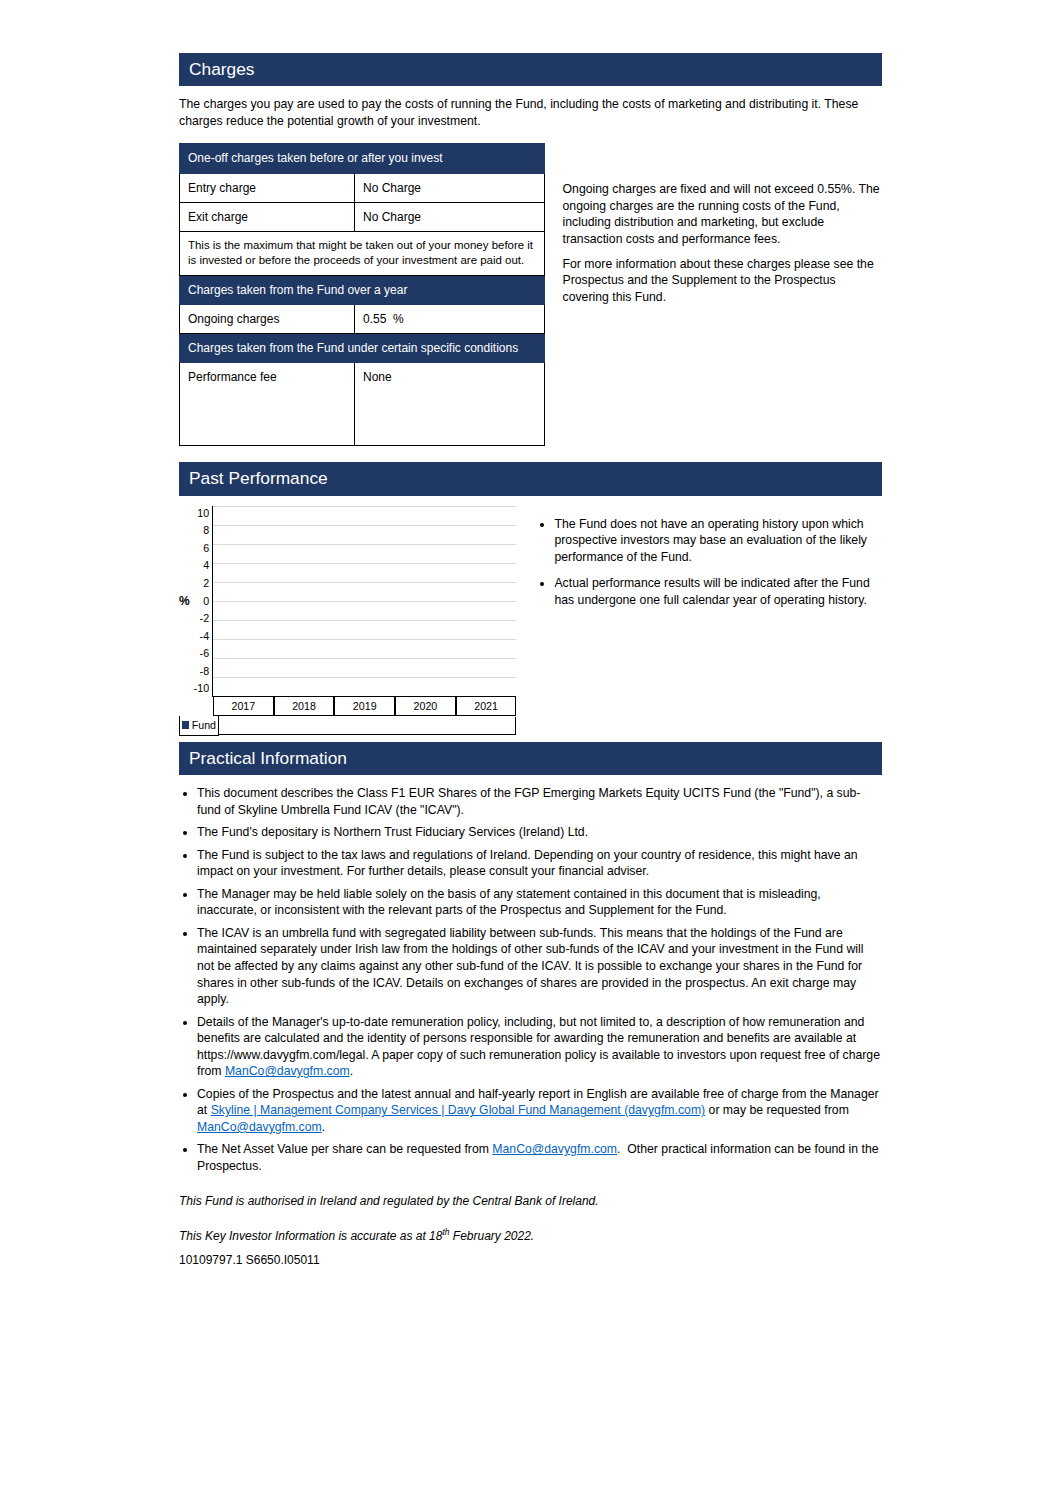Charges
The charges you pay are used to pay the costs of running the Fund, including the costs of marketing and distributing it. These charges reduce the potential growth of your investment.
| One-off charges taken before or after you invest |
| --- |
| Entry charge | No Charge |
| Exit charge | No Charge |
| This is the maximum that might be taken out of your money before it is invested or before the proceeds of your investment are paid out. |
| Charges taken from the Fund over a year |
| Ongoing charges | 0.55 % |
| Charges taken from the Fund under certain specific conditions |
| Performance fee | None |
Ongoing charges are fixed and will not exceed 0.55%. The ongoing charges are the running costs of the Fund, including distribution and marketing, but exclude transaction costs and performance fees.
For more information about these charges please see the Prospectus and the Supplement to the Prospectus covering this Fund.
Past Performance
%
10
8
6
4
2
0
-2
-4
-6
-8
-10
2017
2018
2019
2020
2021
Fund
The Fund does not have an operating history upon which prospective investors may base an evaluation of the likely performance of the Fund.
Actual performance results will be indicated after the Fund has undergone one full calendar year of operating history.
Practical Information
This document describes the Class F1 EUR Shares of the FGP Emerging Markets Equity UCITS Fund (the "Fund"), a sub-fund of Skyline Umbrella Fund ICAV (the "ICAV").
The Fund's depositary is Northern Trust Fiduciary Services (Ireland) Ltd.
The Fund is subject to the tax laws and regulations of Ireland. Depending on your country of residence, this might have an impact on your investment. For further details, please consult your financial adviser.
The Manager may be held liable solely on the basis of any statement contained in this document that is misleading, inaccurate, or inconsistent with the relevant parts of the Prospectus and Supplement for the Fund.
The ICAV is an umbrella fund with segregated liability between sub-funds. This means that the holdings of the Fund are maintained separately under Irish law from the holdings of other sub-funds of the ICAV and your investment in the Fund will not be affected by any claims against any other sub-fund of the ICAV. It is possible to exchange your shares in the Fund for shares in other sub-funds of the ICAV. Details on exchanges of shares are provided in the prospectus. An exit charge may apply.
Details of the Manager's up-to-date remuneration policy, including, but not limited to, a description of how remuneration and benefits are calculated and the identity of persons responsible for awarding the remuneration and benefits are available at https://www.davygfm.com/legal. A paper copy of such remuneration policy is available to investors upon request free of charge from ManCo@davygfm.com.
Copies of the Prospectus and the latest annual and half-yearly report in English are available free of charge from the Manager at Skyline | Management Company Services | Davy Global Fund Management (davygfm.com) or may be requested from ManCo@davygfm.com.
The Net Asset Value per share can be requested from ManCo@davygfm.com. Other practical information can be found in the Prospectus.
This Fund is authorised in Ireland and regulated by the Central Bank of Ireland.
This Key Investor Information is accurate as at 18th February 2022.
10109797.1 S6650.I05011